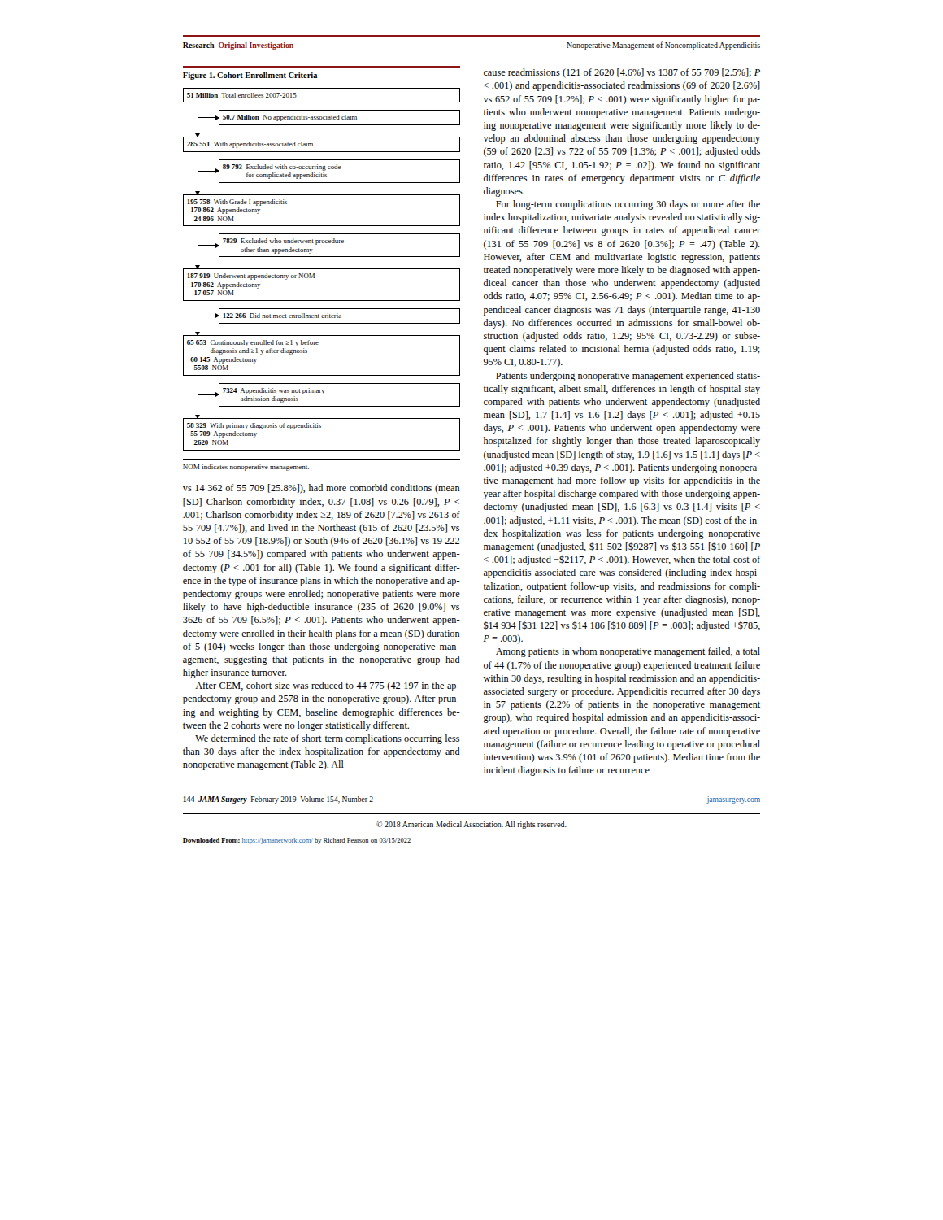Research Original Investigation
Nonoperative Management of Noncomplicated Appendicitis
Figure 1. Cohort Enrollment Criteria
51 Million Total enrollees 2007-2015
50.7 Million No appendicitis-associated claim
285 551 With appendicitis-associated claim
89 793 Excluded with co-occurring code
for complicated appendicitis
195 758 With Grade I appendicitis
170 862 Appendectomy
24 896 NOM
7839 Excluded who underwent procedure
other than appendectomy
187 919 Underwent appendectomy or NOM
170 862 Appendectomy
17 057 NOM
122 266 Did not meet enrollment criteria
65 653 Continuously enrolled for ≥1 y before
diagnosis and ≥1 y after diagnosis
60 145 Appendectomy
5508 NOM
7324 Appendicitis was not primary
admission diagnosis
58 329 With primary diagnosis of appendicitis
55 709 Appendectomy
2620 NOM
NOM indicates nonoperative management.
vs 14 362 of 55 709 [25.8%]), had more comorbid conditions (mean [SD] Charlson comorbidity index, 0.37 [1.08] vs 0.26 [0.79], P < .001; Charlson comorbidity index ≥2, 189 of 2620 [7.2%] vs 2613 of 55 709 [4.7%]), and lived in the Northeast (615 of 2620 [23.5%] vs 10 552 of 55 709 [18.9%]) or South (946 of 2620 [36.1%] vs 19 222 of 55 709 [34.5%]) compared with patients who underwent appendectomy (P < .001 for all) (Table 1). We found a significant difference in the type of insurance plans in which the nonoperative and appendectomy groups were enrolled; nonoperative patients were more likely to have high-deductible insurance (235 of 2620 [9.0%] vs 3626 of 55 709 [6.5%]; P < .001). Patients who underwent appendectomy were enrolled in their health plans for a mean (SD) duration of 5 (104) weeks longer than those undergoing nonoperative management, suggesting that patients in the nonoperative group had higher insurance turnover.
After CEM, cohort size was reduced to 44 775 (42 197 in the appendectomy group and 2578 in the nonoperative group). After pruning and weighting by CEM, baseline demographic differences between the 2 cohorts were no longer statistically different.
We determined the rate of short-term complications occurring less than 30 days after the index hospitalization for appendectomy and nonoperative management (Table 2). All-
cause readmissions (121 of 2620 [4.6%] vs 1387 of 55 709 [2.5%]; P < .001) and appendicitis-associated readmissions (69 of 2620 [2.6%] vs 652 of 55 709 [1.2%]; P < .001) were significantly higher for patients who underwent nonoperative management. Patients undergoing nonoperative management were significantly more likely to develop an abdominal abscess than those undergoing appendectomy (59 of 2620 [2.3] vs 722 of 55 709 [1.3%; P < .001]; adjusted odds ratio, 1.42 [95% CI, 1.05-1.92; P = .02]). We found no significant differences in rates of emergency department visits or C difficile diagnoses.
For long-term complications occurring 30 days or more after the index hospitalization, univariate analysis revealed no statistically significant difference between groups in rates of appendiceal cancer (131 of 55 709 [0.2%] vs 8 of 2620 [0.3%]; P = .47) (Table 2). However, after CEM and multivariate logistic regression, patients treated nonoperatively were more likely to be diagnosed with appendiceal cancer than those who underwent appendectomy (adjusted odds ratio, 4.07; 95% CI, 2.56-6.49; P < .001). Median time to appendiceal cancer diagnosis was 71 days (interquartile range, 41-130 days). No differences occurred in admissions for small-bowel obstruction (adjusted odds ratio, 1.29; 95% CI, 0.73-2.29) or subsequent claims related to incisional hernia (adjusted odds ratio, 1.19; 95% CI, 0.80-1.77).
Patients undergoing nonoperative management experienced statistically significant, albeit small, differences in length of hospital stay compared with patients who underwent appendectomy (unadjusted mean [SD], 1.7 [1.4] vs 1.6 [1.2] days [P < .001]; adjusted +0.15 days, P < .001). Patients who underwent open appendectomy were hospitalized for slightly longer than those treated laparoscopically (unadjusted mean [SD] length of stay, 1.9 [1.6] vs 1.5 [1.1] days [P < .001]; adjusted +0.39 days, P < .001). Patients undergoing nonoperative management had more follow-up visits for appendicitis in the year after hospital discharge compared with those undergoing appendectomy (unadjusted mean [SD], 1.6 [6.3] vs 0.3 [1.4] visits [P < .001]; adjusted, +1.11 visits, P < .001). The mean (SD) cost of the index hospitalization was less for patients undergoing nonoperative management (unadjusted, $11 502 [$9287] vs $13 551 [$10 160] [P < .001]; adjusted −$2117, P < .001). However, when the total cost of appendicitis-associated care was considered (including index hospitalization, outpatient follow-up visits, and readmissions for complications, failure, or recurrence within 1 year after diagnosis), nonoperative management was more expensive (unadjusted mean [SD], $14 934 [$31 122] vs $14 186 [$10 889] [P = .003]; adjusted +$785, P = .003).
Among patients in whom nonoperative management failed, a total of 44 (1.7% of the nonoperative group) experienced treatment failure within 30 days, resulting in hospital readmission and an appendicitis-associated surgery or procedure. Appendicitis recurred after 30 days in 57 patients (2.2% of patients in the nonoperative management group), who required hospital admission and an appendicitis-associated operation or procedure. Overall, the failure rate of nonoperative management (failure or recurrence leading to operative or procedural intervention) was 3.9% (101 of 2620 patients). Median time from the incident diagnosis to failure or recurrence
144 JAMA Surgery February 2019 Volume 154, Number 2
jamasurgery.com
© 2018 American Medical Association. All rights reserved.
Downloaded From: https://jamanetwork.com/ by Richard Pearson on 03/15/2022